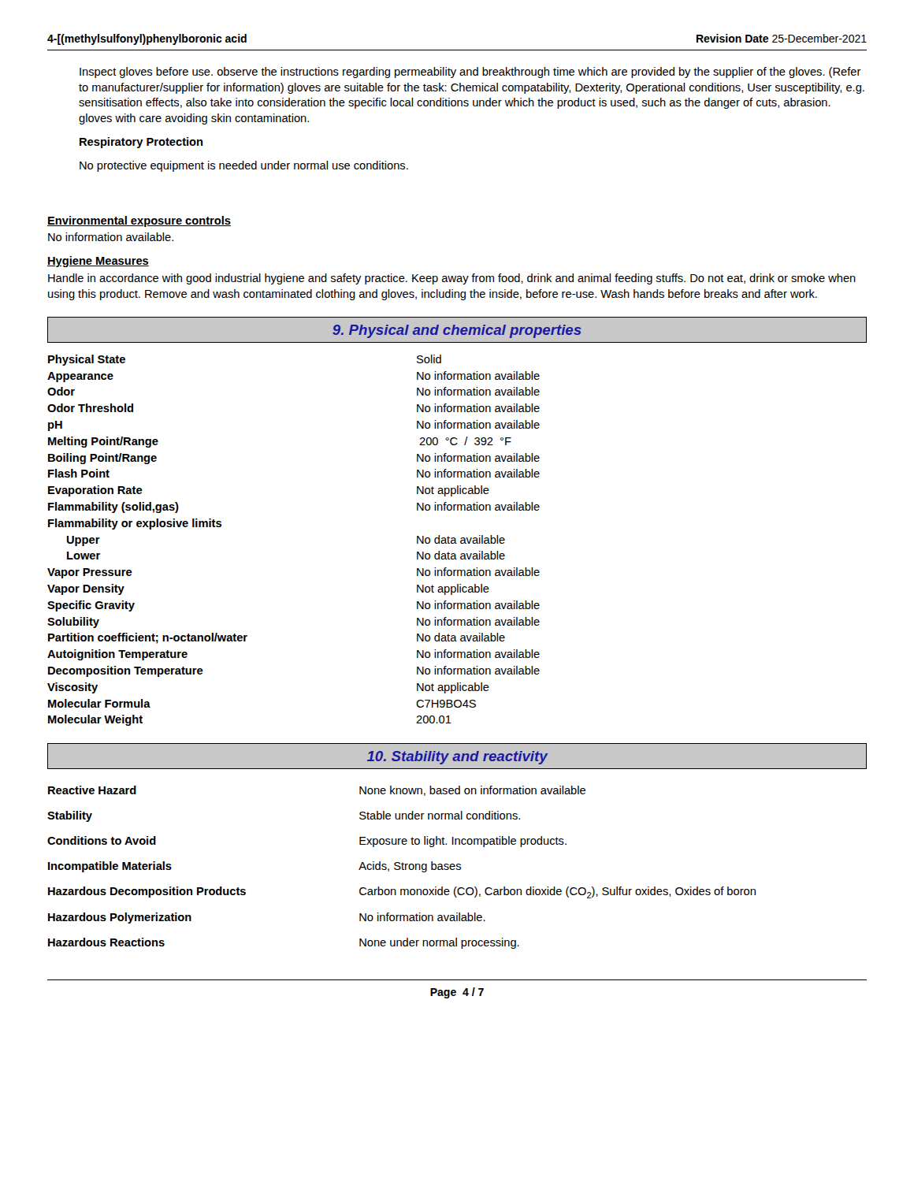4-[(methylsulfonyl)phenylboronic acid
Revision Date 25-December-2021
Inspect gloves before use. observe the instructions regarding permeability and breakthrough time which are provided by the supplier of the gloves. (Refer to manufacturer/supplier for information) gloves are suitable for the task: Chemical compatability, Dexterity, Operational conditions, User susceptibility, e.g. sensitisation effects, also take into consideration the specific local conditions under which the product is used, such as the danger of cuts, abrasion. gloves with care avoiding skin contamination.
Respiratory Protection
No protective equipment is needed under normal use conditions.
Environmental exposure controls
No information available.
Hygiene Measures
Handle in accordance with good industrial hygiene and safety practice. Keep away from food, drink and animal feeding stuffs. Do not eat, drink or smoke when using this product. Remove and wash contaminated clothing and gloves, including the inside, before re-use. Wash hands before breaks and after work.
9. Physical and chemical properties
| Physical State | Solid |
| Appearance | No information available |
| Odor | No information available |
| Odor Threshold | No information available |
| pH | No information available |
| Melting Point/Range | 200 °C / 392 °F |
| Boiling Point/Range | No information available |
| Flash Point | No information available |
| Evaporation Rate | Not applicable |
| Flammability (solid,gas) | No information available |
| Flammability or explosive limits | |
| Upper | No data available |
| Lower | No data available |
| Vapor Pressure | No information available |
| Vapor Density | Not applicable |
| Specific Gravity | No information available |
| Solubility | No information available |
| Partition coefficient; n-octanol/water | No data available |
| Autoignition Temperature | No information available |
| Decomposition Temperature | No information available |
| Viscosity | Not applicable |
| Molecular Formula | C7H9BO4S |
| Molecular Weight | 200.01 |
10. Stability and reactivity
| Reactive Hazard | None known, based on information available |
| Stability | Stable under normal conditions. |
| Conditions to Avoid | Exposure to light. Incompatible products. |
| Incompatible Materials | Acids, Strong bases |
| Hazardous Decomposition Products | Carbon monoxide (CO), Carbon dioxide (CO 2 ), Sulfur oxides, Oxides of boron |
| Hazardous Polymerization | No information available. |
| Hazardous Reactions | None under normal processing. |
Page 4 / 7